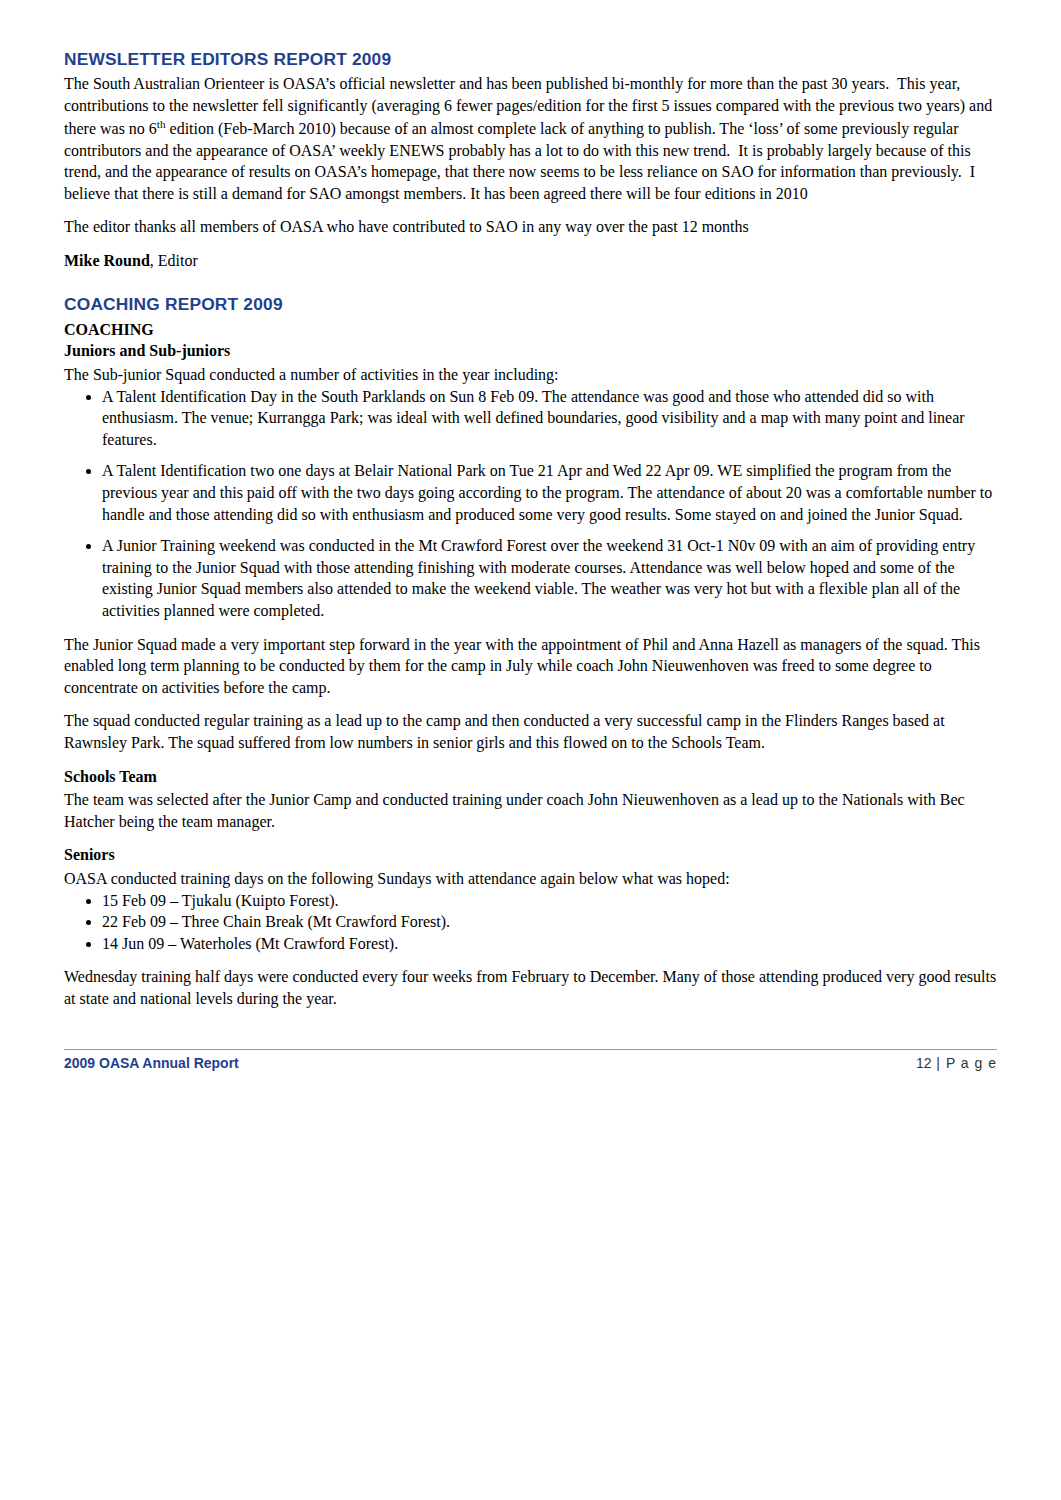NEWSLETTER EDITORS REPORT 2009
The South Australian Orienteer is OASA’s official newsletter and has been published bi-monthly for more than the past 30 years. This year, contributions to the newsletter fell significantly (averaging 6 fewer pages/edition for the first 5 issues compared with the previous two years) and there was no 6th edition (Feb-March 2010) because of an almost complete lack of anything to publish. The ‘loss’ of some previously regular contributors and the appearance of OASA’ weekly ENEWS probably has a lot to do with this new trend. It is probably largely because of this trend, and the appearance of results on OASA’s homepage, that there now seems to be less reliance on SAO for information than previously. I believe that there is still a demand for SAO amongst members. It has been agreed there will be four editions in 2010
The editor thanks all members of OASA who have contributed to SAO in any way over the past 12 months
Mike Round, Editor
COACHING REPORT 2009
COACHING
Juniors and Sub-juniors
The Sub-junior Squad conducted a number of activities in the year including:
A Talent Identification Day in the South Parklands on Sun 8 Feb 09. The attendance was good and those who attended did so with enthusiasm. The venue; Kurrangga Park; was ideal with well defined boundaries, good visibility and a map with many point and linear features.
A Talent Identification two one days at Belair National Park on Tue 21 Apr and Wed 22 Apr 09. WE simplified the program from the previous year and this paid off with the two days going according to the program. The attendance of about 20 was a comfortable number to handle and those attending did so with enthusiasm and produced some very good results. Some stayed on and joined the Junior Squad.
A Junior Training weekend was conducted in the Mt Crawford Forest over the weekend 31 Oct-1 N0v 09 with an aim of providing entry training to the Junior Squad with those attending finishing with moderate courses. Attendance was well below hoped and some of the existing Junior Squad members also attended to make the weekend viable. The weather was very hot but with a flexible plan all of the activities planned were completed.
The Junior Squad made a very important step forward in the year with the appointment of Phil and Anna Hazell as managers of the squad. This enabled long term planning to be conducted by them for the camp in July while coach John Nieuwenhoven was freed to some degree to concentrate on activities before the camp.
The squad conducted regular training as a lead up to the camp and then conducted a very successful camp in the Flinders Ranges based at Rawnsley Park. The squad suffered from low numbers in senior girls and this flowed on to the Schools Team.
Schools Team
The team was selected after the Junior Camp and conducted training under coach John Nieuwenhoven as a lead up to the Nationals with Bec Hatcher being the team manager.
Seniors
OASA conducted training days on the following Sundays with attendance again below what was hoped:
15 Feb 09 – Tjukalu (Kuipto Forest).
22 Feb 09 – Three Chain Break (Mt Crawford Forest).
14 Jun 09 – Waterholes (Mt Crawford Forest).
Wednesday training half days were conducted every four weeks from February to December. Many of those attending produced very good results at state and national levels during the year.
2009 OASA Annual Report
12 | P a g e